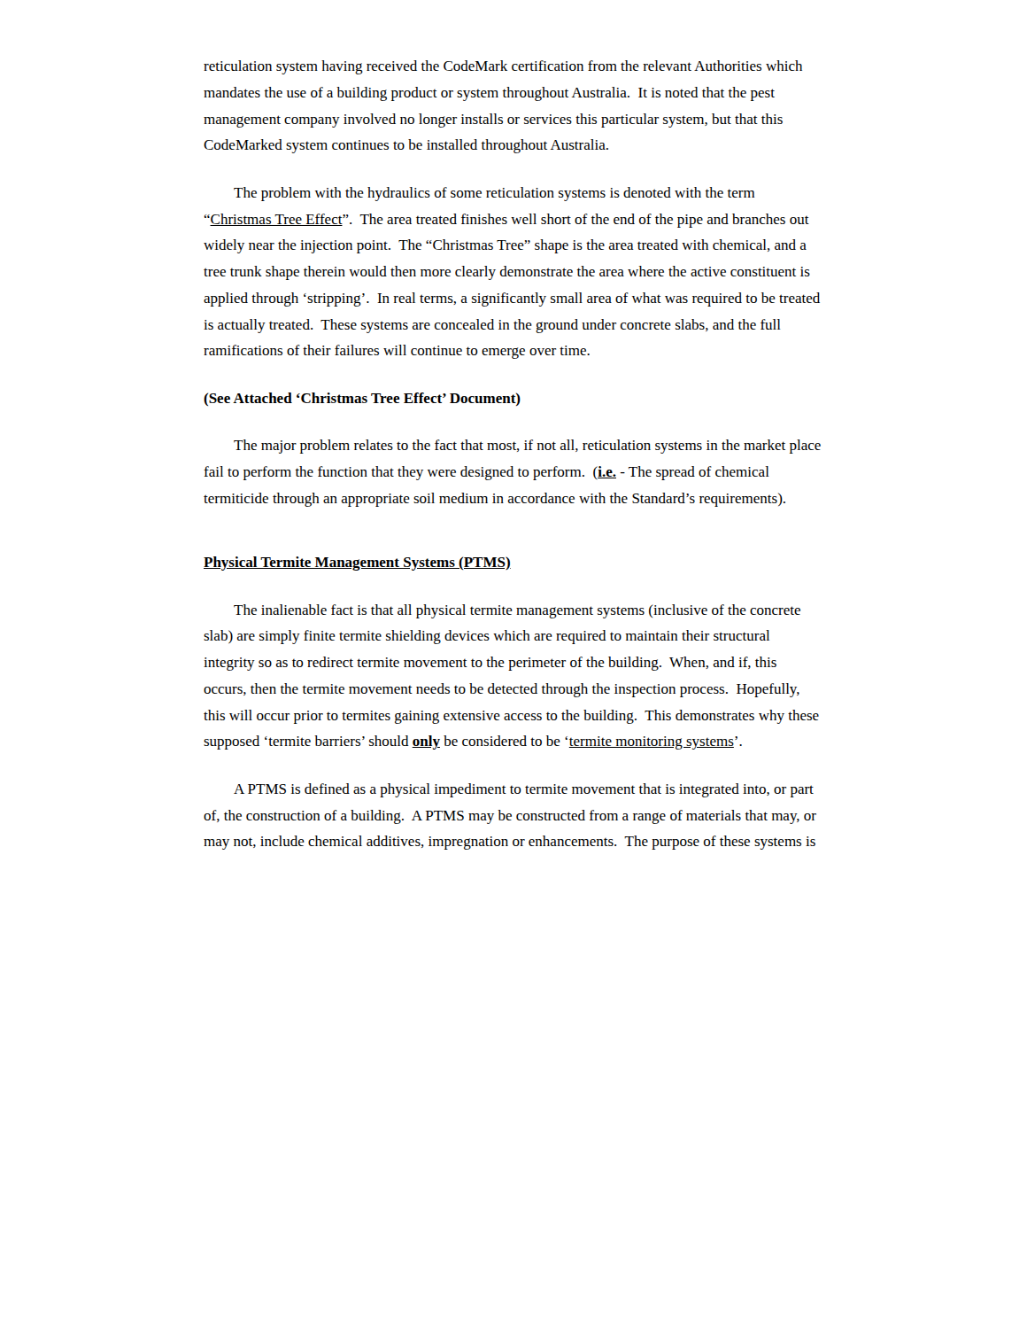reticulation system having received the CodeMark certification from the relevant Authorities which mandates the use of a building product or system throughout Australia. It is noted that the pest management company involved no longer installs or services this particular system, but that this CodeMarked system continues to be installed throughout Australia.
The problem with the hydraulics of some reticulation systems is denoted with the term “Christmas Tree Effect”. The area treated finishes well short of the end of the pipe and branches out widely near the injection point. The “Christmas Tree” shape is the area treated with chemical, and a tree trunk shape therein would then more clearly demonstrate the area where the active constituent is applied through ‘stripping’. In real terms, a significantly small area of what was required to be treated is actually treated. These systems are concealed in the ground under concrete slabs, and the full ramifications of their failures will continue to emerge over time.
(See Attached ‘Christmas Tree Effect’ Document)
The major problem relates to the fact that most, if not all, reticulation systems in the market place fail to perform the function that they were designed to perform. (i.e. - The spread of chemical termiticide through an appropriate soil medium in accordance with the Standard’s requirements).
Physical Termite Management Systems (PTMS)
The inalienable fact is that all physical termite management systems (inclusive of the concrete slab) are simply finite termite shielding devices which are required to maintain their structural integrity so as to redirect termite movement to the perimeter of the building. When, and if, this occurs, then the termite movement needs to be detected through the inspection process. Hopefully, this will occur prior to termites gaining extensive access to the building. This demonstrates why these supposed ‘termite barriers’ should only be considered to be ‘termite monitoring systems’.
A PTMS is defined as a physical impediment to termite movement that is integrated into, or part of, the construction of a building. A PTMS may be constructed from a range of materials that may, or may not, include chemical additives, impregnation or enhancements. The purpose of these systems is